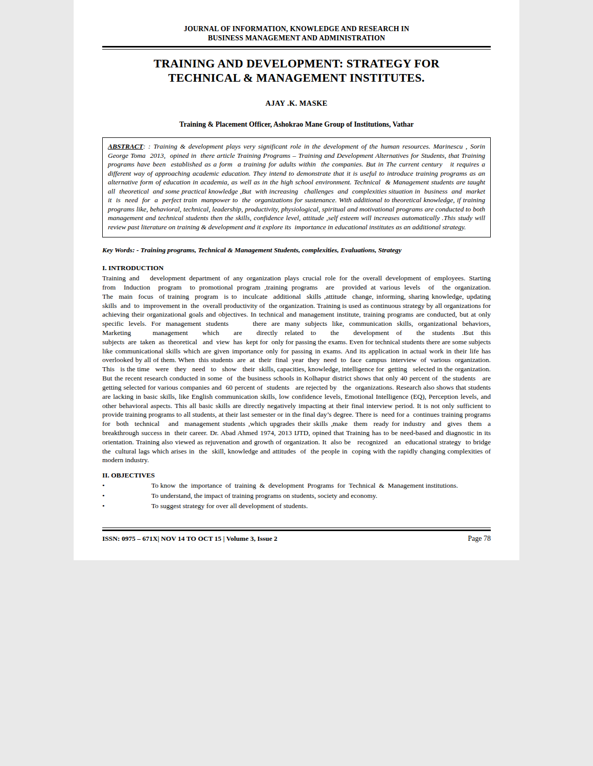JOURNAL OF INFORMATION, KNOWLEDGE AND RESEARCH IN
BUSINESS MANAGEMENT AND ADMINISTRATION
TRAINING AND DEVELOPMENT: STRATEGY FOR
TECHNICAL & MANAGEMENT INSTITUTES.
AJAY .K. MASKE
Training & Placement Officer, Ashokrao Mane Group of Institutions, Vathar
ABSTRACT: : Training & development plays very significant role in the development of the human resources. Marinescu , Sorin George Toma 2013, opined in there article Training Programs – Training and Development Alternatives for Students, that Training programs have been established as a form a training for adults within the companies. But in The current century it requires a different way of approaching academic education. They intend to demonstrate that it is useful to introduce training programs as an alternative form of education in academia, as well as in the high school environment. Technical & Management students are taught all theoretical and some practical knowledge ,But with increasing challenges and complexities situation in business and market it is need for a perfect train manpower to the organizations for sustenance. With additional to theoretical knowledge, if training programs like, behavioral, technical, leadership, productivity, physiological, spiritual and motivational programs are conducted to both management and technical students then the skills, confidence level, attitude ,self esteem will increases automatically .This study will review past literature on training & development and it explore its importance in educational institutes as an additional strategy.
Key Words: - Training programs, Technical & Management Students, complexities, Evaluations, Strategy
I. INTRODUCTION
Training and development department of any organization plays crucial role for the overall development of employees. Starting from Induction program to promotional program ,training programs are provided at various levels of the organization. The main focus of training program is to inculcate additional skills ,attitude change, informing, sharing knowledge, updating skills and to improvement in the overall productivity of the organization. Training is used as continuous strategy by all organizations for achieving their organizational goals and objectives. In technical and management institute, training programs are conducted, but at only specific levels. For management students there are many subjects like, communication skills, organizational behaviors, Marketing management which are directly related to the development of the students .But this subjects are taken as theoretical and view has kept for only for passing the exams. Even for technical students there are some subjects like communicational skills which are given importance only for passing in exams. And its application in actual work in their life has overlooked by all of them. When this students are at their final year they need to face campus interview of various organization. This is the time were they need to show their skills, capacities, knowledge, intelligence for getting selected in the organization. But the recent research conducted in some of the business schools in Kolhapur district shows that only 40 percent of the students are getting selected for various companies and 60 percent of students are rejected by the organizations. Research also shows that students are lacking in basic skills, like English communication skills, low confidence levels, Emotional Intelligence (EQ), Perception levels, and other behavioral aspects. This all basic skills are directly negatively impacting at their final interview period. It is not only sufficient to provide training programs to all students, at their last semester or in the final day’s degree. There is need for a continues training programs for both technical and management students ,which upgrades their skills ,make them ready for industry and gives them a breakthrough success in their career. Dr. Abad Ahmed 1974, 2013 IJTD, opined that Training has to be need-based and diagnostic in its orientation. Training also viewed as rejuvenation and growth of organization. It also be recognized an educational strategy to bridge the cultural lags which arises in the skill, knowledge and attitudes of the people in coping with the rapidly changing complexities of modern industry.
II. OBJECTIVES
To know the importance of training & development Programs for Technical & Management institutions.
To understand, the impact of training programs on students, society and economy.
To suggest strategy for over all development of students.
ISSN: 0975 – 671X| NOV 14 TO OCT 15 | Volume 3, Issue 2 Page 78